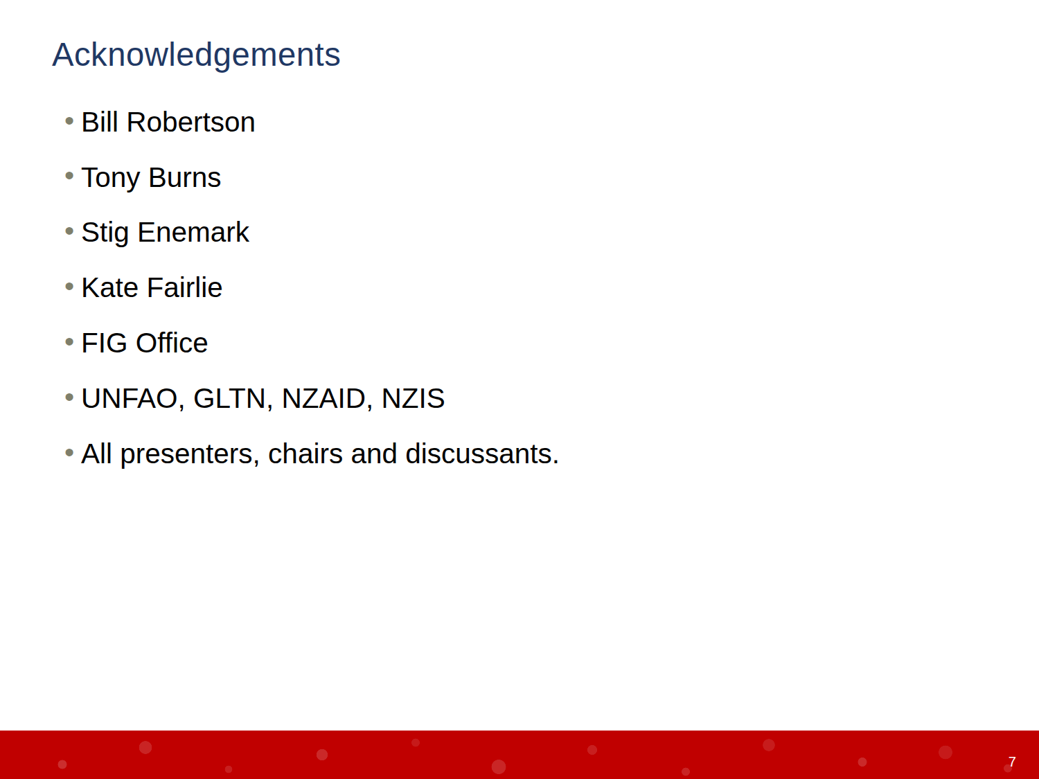Acknowledgements
Bill Robertson
Tony Burns
Stig Enemark
Kate Fairlie
FIG Office
UNFAO, GLTN, NZAID, NZIS
All presenters, chairs and discussants.
7